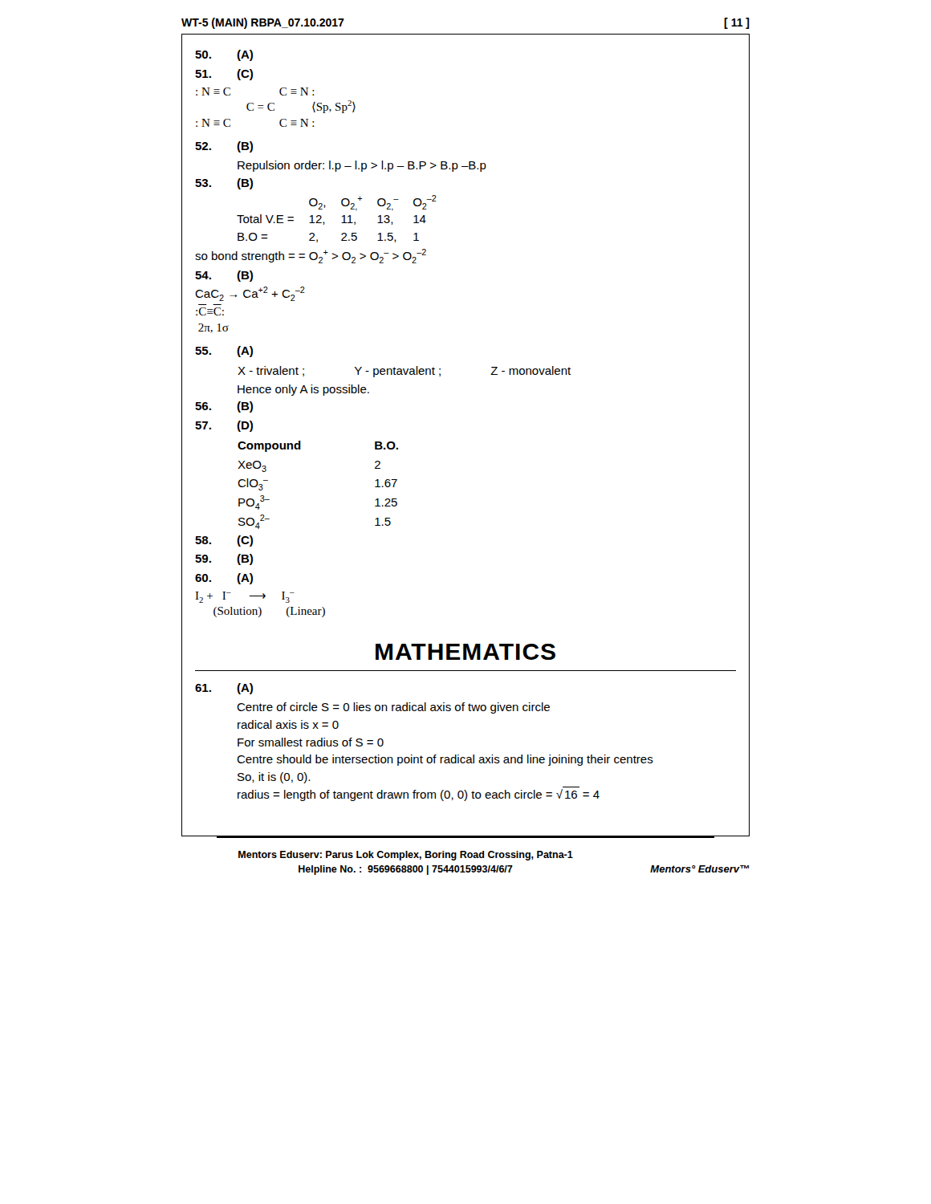WT-5 (MAIN) RBPA_07.10.2017
[ 11 ]
50.
(A)
51.
(C)
: N ≡ C C ≡ N : C = C ⟨Sp, Sp2⟩ : N ≡ C C ≡ N :
52.
(B)
Repulsion order: l.p – l.p > l.p – B.P > B.p –B.p
53.
(B)
| | O 2 , | O 2, + | O 2, – | O 2 –2 |
| Total V.E = | 12, | 11, | 13, | 14 |
| B.O = | 2, | 2.5 | 1.5, | 1 |
so bond strength = = O2+ > O2 > O2– > O2–2
54.
(B)
CaC2 → Ca+2 + C2–2
:C≡C: 2π, 1σ
55.
(A)
| X - trivalent ; | Y - pentavalent ; | Z - monovalent |
Hence only A is possible.
56.
(B)
57.
(D)
| Compound | B.O. |
| XeO 3 | 2 |
| ClO 3 – | 1.67 |
| PO 4 3– | 1.25 |
| SO 4 2– | 1.5 |
58.
(C)
59.
(B)
60.
(A)
I2 + I– ⟶ I3– (Solution) (Linear)
MATHEMATICS
61.
(A)
Centre of circle S = 0 lies on radical axis of two given circle
radical axis is x = 0
For smallest radius of S = 0
Centre should be intersection point of radical axis and line joining their centres
So, it is (0, 0).
radius = length of tangent drawn from (0, 0) to each circle = 16 = 4
Mentors Eduserv: Parus Lok Complex, Boring Road Crossing, Patna-1
Helpline No. : 9569668800 | 7544015993/4/6/7
Mentors° Eduserv™